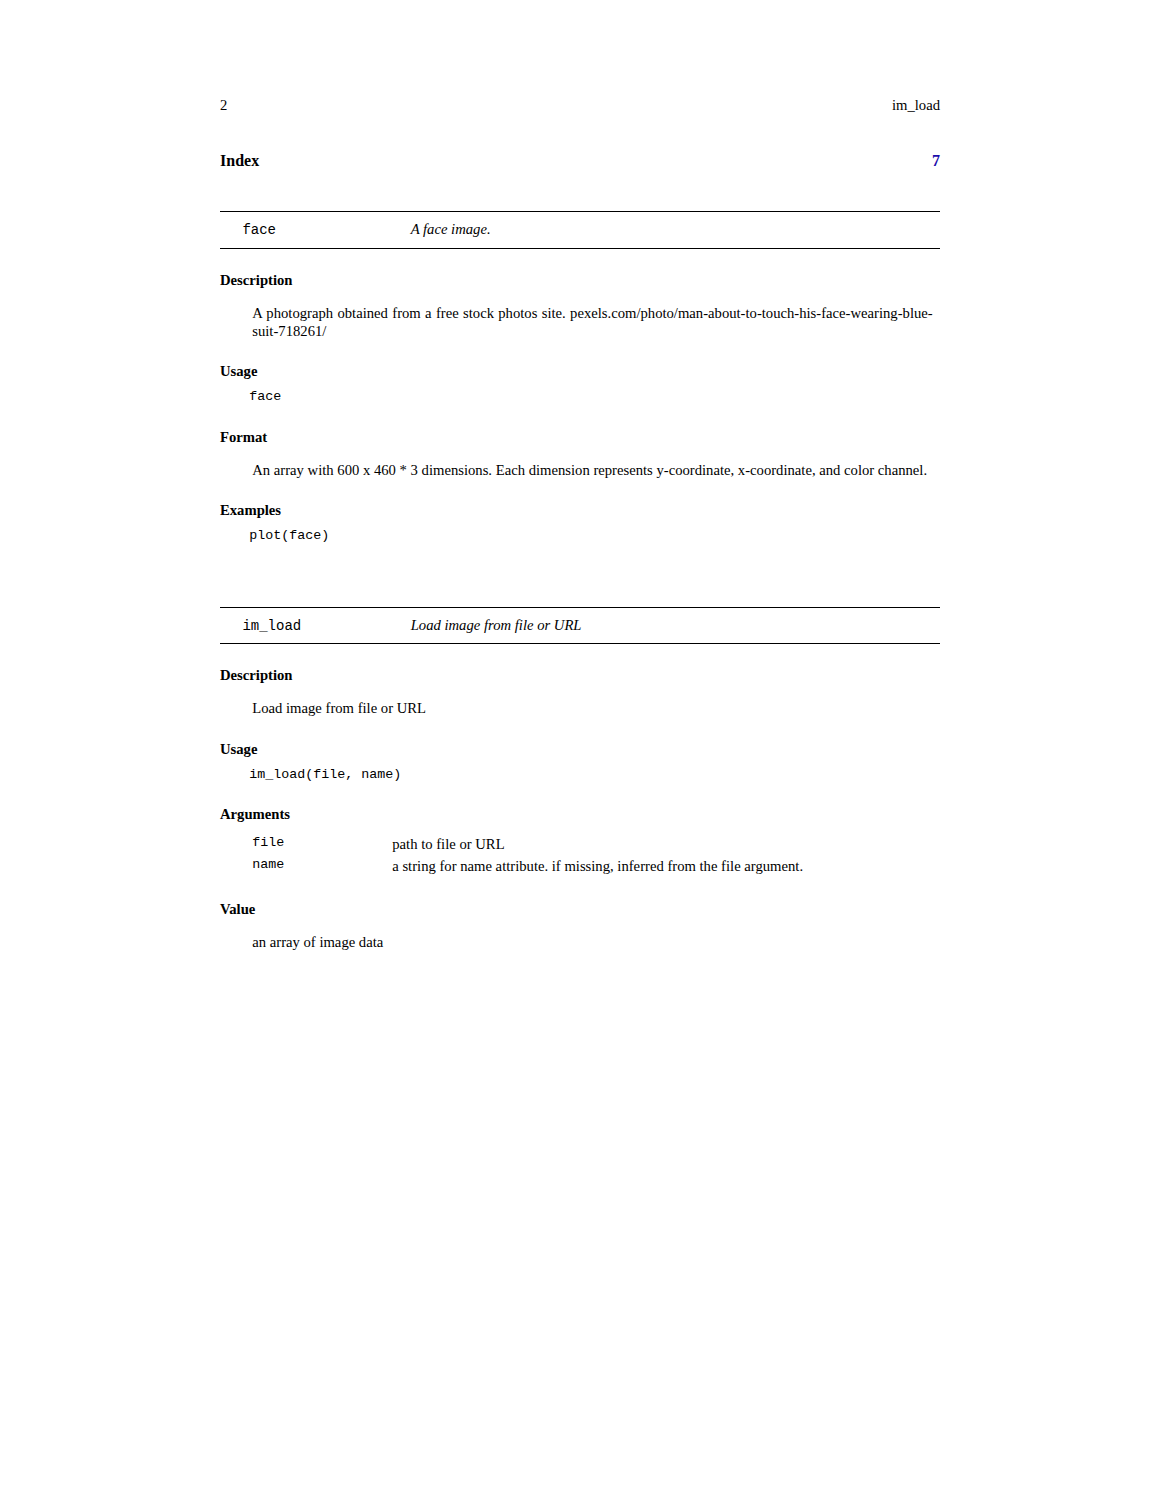2 im_load
Index 7
face A face image.
Description
A photograph obtained from a free stock photos site. pexels.com/photo/man-about-to-touch-his-face-wearing-blue-suit-718261/
Usage
face
Format
An array with 600 x 460 * 3 dimensions. Each dimension represents y-coordinate, x-coordinate, and color channel.
Examples
plot(face)
im_load Load image from file or URL
Description
Load image from file or URL
Usage
im_load(file, name)
Arguments
| file | path to file or URL |
| name | a string for name attribute. if missing, inferred from the file argument. |
Value
an array of image data